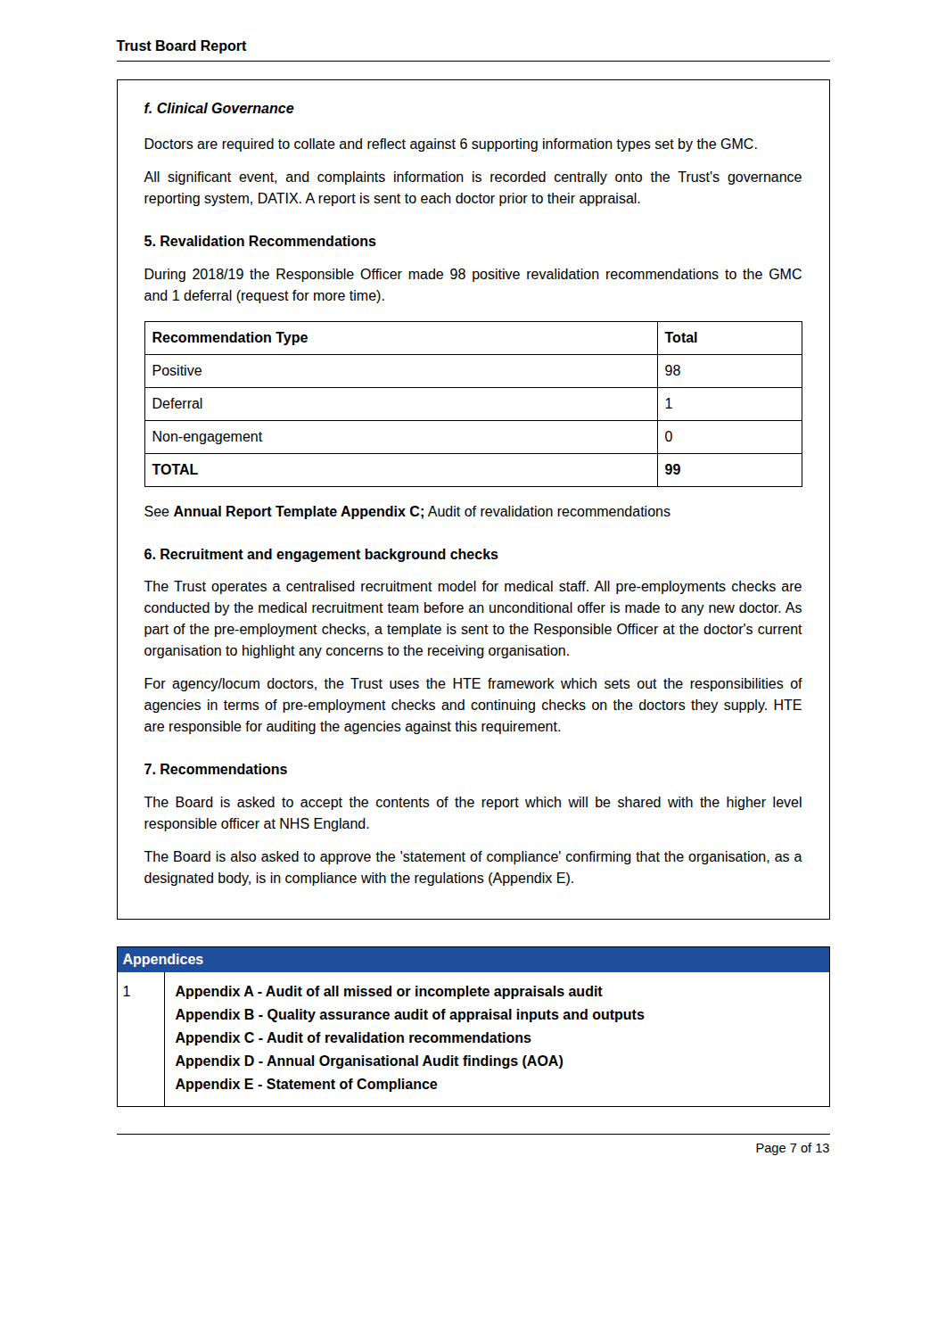Trust Board Report
f. Clinical Governance
Doctors are required to collate and reflect against 6 supporting information types set by the GMC.
All significant event, and complaints information is recorded centrally onto the Trust's governance reporting system, DATIX. A report is sent to each doctor prior to their appraisal.
5. Revalidation Recommendations
During 2018/19 the Responsible Officer made 98 positive revalidation recommendations to the GMC and 1 deferral (request for more time).
| Recommendation Type | Total |
| --- | --- |
| Positive | 98 |
| Deferral | 1 |
| Non-engagement | 0 |
| TOTAL | 99 |
See Annual Report Template Appendix C; Audit of revalidation recommendations
6. Recruitment and engagement background checks
The Trust operates a centralised recruitment model for medical staff. All pre-employments checks are conducted by the medical recruitment team before an unconditional offer is made to any new doctor. As part of the pre-employment checks, a template is sent to the Responsible Officer at the doctor's current organisation to highlight any concerns to the receiving organisation.
For agency/locum doctors, the Trust uses the HTE framework which sets out the responsibilities of agencies in terms of pre-employment checks and continuing checks on the doctors they supply. HTE are responsible for auditing the agencies against this requirement.
7. Recommendations
The Board is asked to accept the contents of the report which will be shared with the higher level responsible officer at NHS England.
The Board is also asked to approve the 'statement of compliance' confirming that the organisation, as a designated body, is in compliance with the regulations (Appendix E).
Appendices
1
Appendix A - Audit of all missed or incomplete appraisals audit
Appendix B - Quality assurance audit of appraisal inputs and outputs
Appendix C - Audit of revalidation recommendations
Appendix D - Annual Organisational Audit findings (AOA)
Appendix E - Statement of Compliance
Page 7 of 13